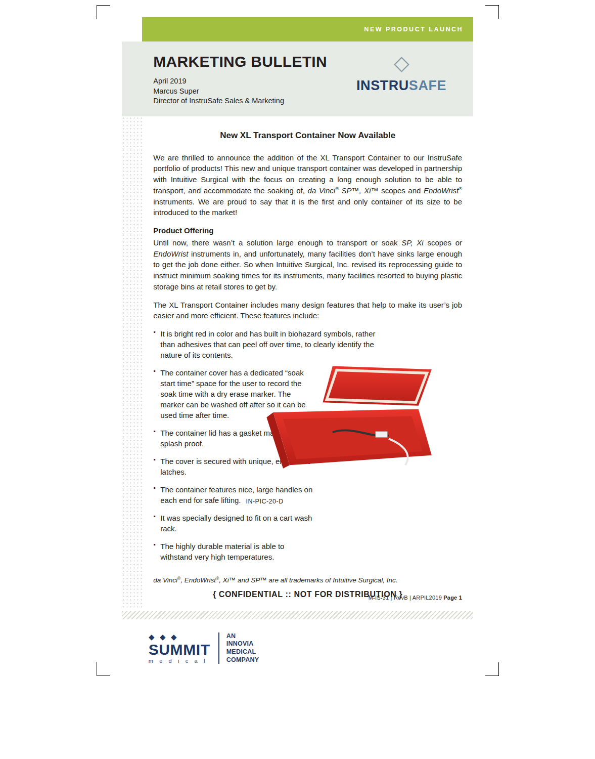NEW PRODUCT LAUNCH
MARKETING BULLETIN
April 2019
Marcus Super
Director of InstruSafe Sales & Marketing
◇
INSTRUSAFE
New XL Transport Container Now Available
We are thrilled to announce the addition of the XL Transport Container to our InstruSafe portfolio of products! This new and unique transport container was developed in partnership with Intuitive Surgical with the focus on creating a long enough solution to be able to transport, and accommodate the soaking of, da Vinci® SP™, Xi™ scopes and EndoWrist® instruments. We are proud to say that it is the first and only container of its size to be introduced to the market!
Product Offering
Until now, there wasn’t a solution large enough to transport or soak SP, Xi scopes or EndoWrist instruments in, and unfortunately, many facilities don’t have sinks large enough to get the job done either. So when Intuitive Surgical, Inc. revised its reprocessing guide to instruct minimum soaking times for its instruments, many facilities resorted to buying plastic storage bins at retail stores to get by.
The XL Transport Container includes many design features that help to make its user’s job easier and more efficient. These features include:
It is bright red in color and has built in biohazard symbols, rather than adhesives that can peel off over time, to clearly identify the nature of its contents.
The container cover has a dedicated “soak start time” space for the user to record the soak time with a dry erase marker. The marker can be washed off after so it can be used time after time.
The container lid has a gasket making it splash proof.
The cover is secured with unique, ergonomic latches.
The container features nice, large handles on each end for safe lifting.
It was specially designed to fit on a cart wash rack.
The highly durable material is able to withstand very high temperatures.
IN-PIC-20-D
da Vinci®, EndoWrist®, Xi™ and SP™ are all trademarks of Intuitive Surgical, Inc.
{ CONFIDENTIAL :: NOT FOR DISTRIBUTION }
M-IS-31 | RevB | ARPIL2019 Page 1
◆ ◆ ◆
SUMMITm e d i c a l
AN
INNOVIA
MEDICAL
COMPANY